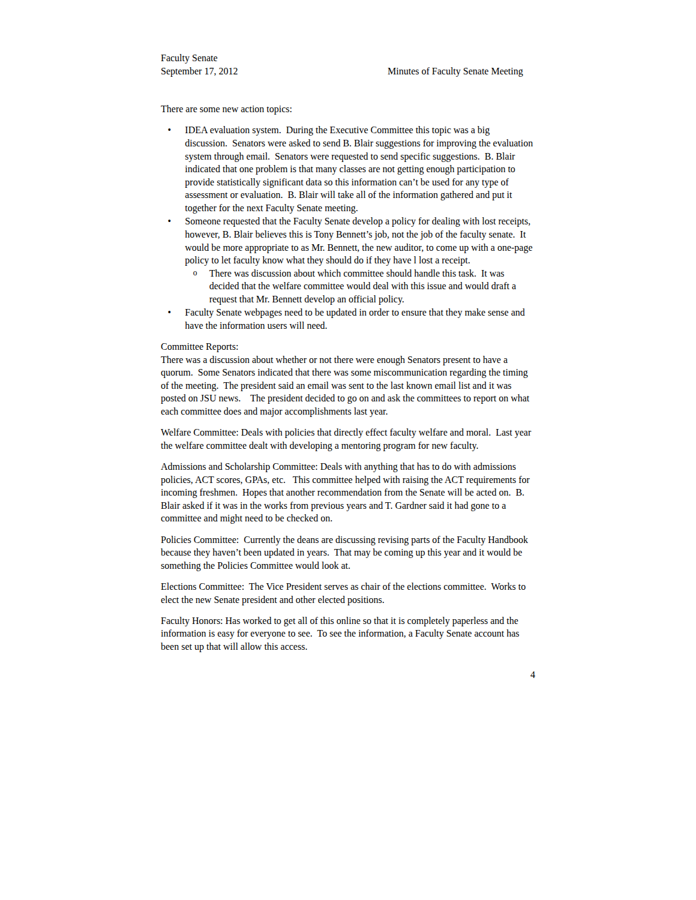Faculty Senate
September 17, 2012 Minutes of Faculty Senate Meeting
There are some new action topics:
IDEA evaluation system. During the Executive Committee this topic was a big discussion. Senators were asked to send B. Blair suggestions for improving the evaluation system through email. Senators were requested to send specific suggestions. B. Blair indicated that one problem is that many classes are not getting enough participation to provide statistically significant data so this information can’t be used for any type of assessment or evaluation. B. Blair will take all of the information gathered and put it together for the next Faculty Senate meeting.
Someone requested that the Faculty Senate develop a policy for dealing with lost receipts, however, B. Blair believes this is Tony Bennett’s job, not the job of the faculty senate. It would be more appropriate to as Mr. Bennett, the new auditor, to come up with a one-page policy to let faculty know what they should do if they have l lost a receipt.
There was discussion about which committee should handle this task. It was decided that the welfare committee would deal with this issue and would draft a request that Mr. Bennett develop an official policy.
Faculty Senate webpages need to be updated in order to ensure that they make sense and have the information users will need.
Committee Reports:
There was a discussion about whether or not there were enough Senators present to have a quorum. Some Senators indicated that there was some miscommunication regarding the timing of the meeting. The president said an email was sent to the last known email list and it was posted on JSU news. The president decided to go on and ask the committees to report on what each committee does and major accomplishments last year.
Welfare Committee: Deals with policies that directly effect faculty welfare and moral. Last year the welfare committee dealt with developing a mentoring program for new faculty.
Admissions and Scholarship Committee: Deals with anything that has to do with admissions policies, ACT scores, GPAs, etc. This committee helped with raising the ACT requirements for incoming freshmen. Hopes that another recommendation from the Senate will be acted on. B. Blair asked if it was in the works from previous years and T. Gardner said it had gone to a committee and might need to be checked on.
Policies Committee: Currently the deans are discussing revising parts of the Faculty Handbook because they haven’t been updated in years. That may be coming up this year and it would be something the Policies Committee would look at.
Elections Committee: The Vice President serves as chair of the elections committee. Works to elect the new Senate president and other elected positions.
Faculty Honors: Has worked to get all of this online so that it is completely paperless and the information is easy for everyone to see. To see the information, a Faculty Senate account has been set up that will allow this access.
4